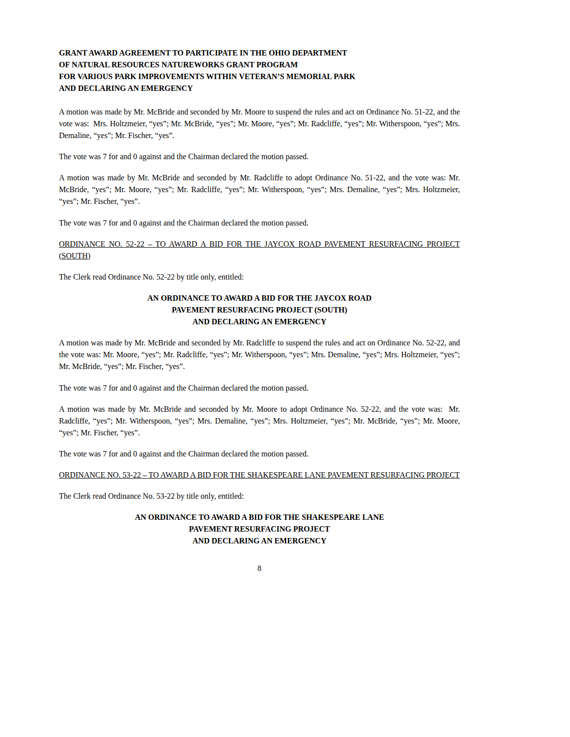GRANT AWARD AGREEMENT TO PARTICIPATE IN THE OHIO DEPARTMENT
OF NATURAL RESOURCES NATUREWORKS GRANT PROGRAM
FOR VARIOUS PARK IMPROVEMENTS WITHIN VETERAN’S MEMORIAL PARK
AND DECLARING AN EMERGENCY
A motion was made by Mr. McBride and seconded by Mr. Moore to suspend the rules and act on Ordinance No. 51-22, and the vote was: Mrs. Holtzmeier, “yes”; Mr. McBride, “yes”; Mr. Moore, “yes”; Mr. Radcliffe, “yes”; Mr. Witherspoon, “yes”; Mrs. Demaline, “yes”; Mr. Fischer, “yes”.
The vote was 7 for and 0 against and the Chairman declared the motion passed.
A motion was made by Mr. McBride and seconded by Mr. Radcliffe to adopt Ordinance No. 51-22, and the vote was: Mr. McBride, “yes”; Mr. Moore, “yes”; Mr. Radcliffe, “yes”; Mr. Witherspoon, “yes”; Mrs. Demaline, “yes”; Mrs. Holtzmeier, “yes”; Mr. Fischer, “yes”.
The vote was 7 for and 0 against and the Chairman declared the motion passed.
ORDINANCE NO. 52-22 – TO AWARD A BID FOR THE JAYCOX ROAD PAVEMENT RESURFACING PROJECT (SOUTH)
The Clerk read Ordinance No. 52-22 by title only, entitled:
AN ORDINANCE TO AWARD A BID FOR THE JAYCOX ROAD
PAVEMENT RESURFACING PROJECT (SOUTH)
AND DECLARING AN EMERGENCY
A motion was made by Mr. McBride and seconded by Mr. Radcliffe to suspend the rules and act on Ordinance No. 52-22, and the vote was: Mr. Moore, “yes”; Mr. Radcliffe, “yes”; Mr. Witherspoon, “yes”; Mrs. Demaline, “yes”; Mrs. Holtzmeier, “yes”; Mr. McBride, “yes”; Mr. Fischer, “yes”.
The vote was 7 for and 0 against and the Chairman declared the motion passed.
A motion was made by Mr. McBride and seconded by Mr. Moore to adopt Ordinance No. 52-22, and the vote was: Mr. Radcliffe, “yes”; Mr. Witherspoon, “yes”; Mrs. Demaline, “yes”; Mrs. Holtzmeier, “yes”; Mr. McBride, “yes”; Mr. Moore, “yes”; Mr. Fischer, “yes”.
The vote was 7 for and 0 against and the Chairman declared the motion passed.
ORDINANCE NO. 53-22 – TO AWARD A BID FOR THE SHAKESPEARE LANE PAVEMENT RESURFACING PROJECT
The Clerk read Ordinance No. 53-22 by title only, entitled:
AN ORDINANCE TO AWARD A BID FOR THE SHAKESPEARE LANE
PAVEMENT RESURFACING PROJECT
AND DECLARING AN EMERGENCY
8